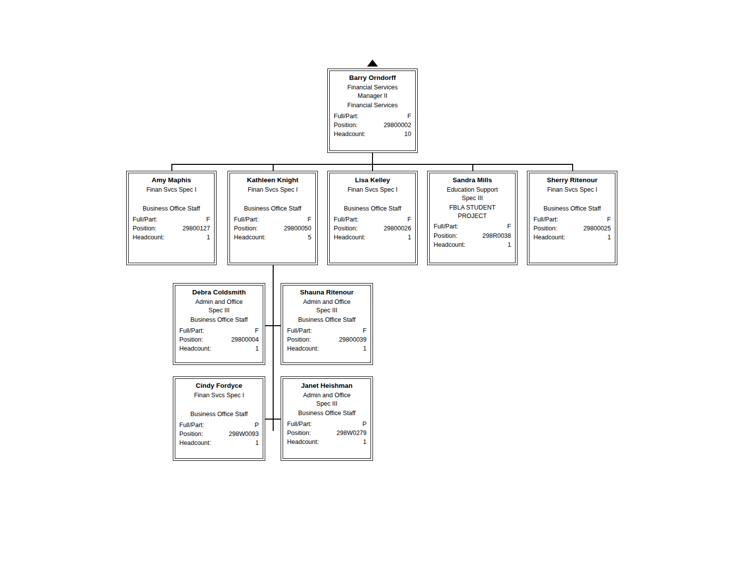Barry Orndorff
Financial Services
Manager II
Financial Services
Full/Part: F
Position: 29800002
Headcount: 10
Amy Maphis
Finan Svcs Spec I
Business Office Staff
Full/Part: F
Position: 29800127
Headcount: 1
Kathleen Knight
Finan Svcs Spec I
Business Office Staff
Full/Part: F
Position: 29800050
Headcount: 5
Lisa Kelley
Finan Svcs Spec I
Business Office Staff
Full/Part: F
Position: 29800026
Headcount: 1
Sandra Mills
Education Support
Spec III
FBLA STUDENT
PROJECT
Full/Part: F
Position: 298R0038
Headcount: 1
Sherry Ritenour
Finan Svcs Spec I
Business Office Staff
Full/Part: F
Position: 29800025
Headcount: 1
Debra Coldsmith
Admin and Office
Spec III
Business Office Staff
Full/Part: F
Position: 29800004
Headcount: 1
Shauna Ritenour
Admin and Office
Spec III
Business Office Staff
Full/Part: F
Position: 29800039
Headcount: 1
Cindy Fordyce
Finan Svcs Spec I
Business Office Staff
Full/Part: P
Position: 298W0093
Headcount: 1
Janet Heishman
Admin and Office
Spec III
Business Office Staff
Full/Part: P
Position: 298W0279
Headcount: 1